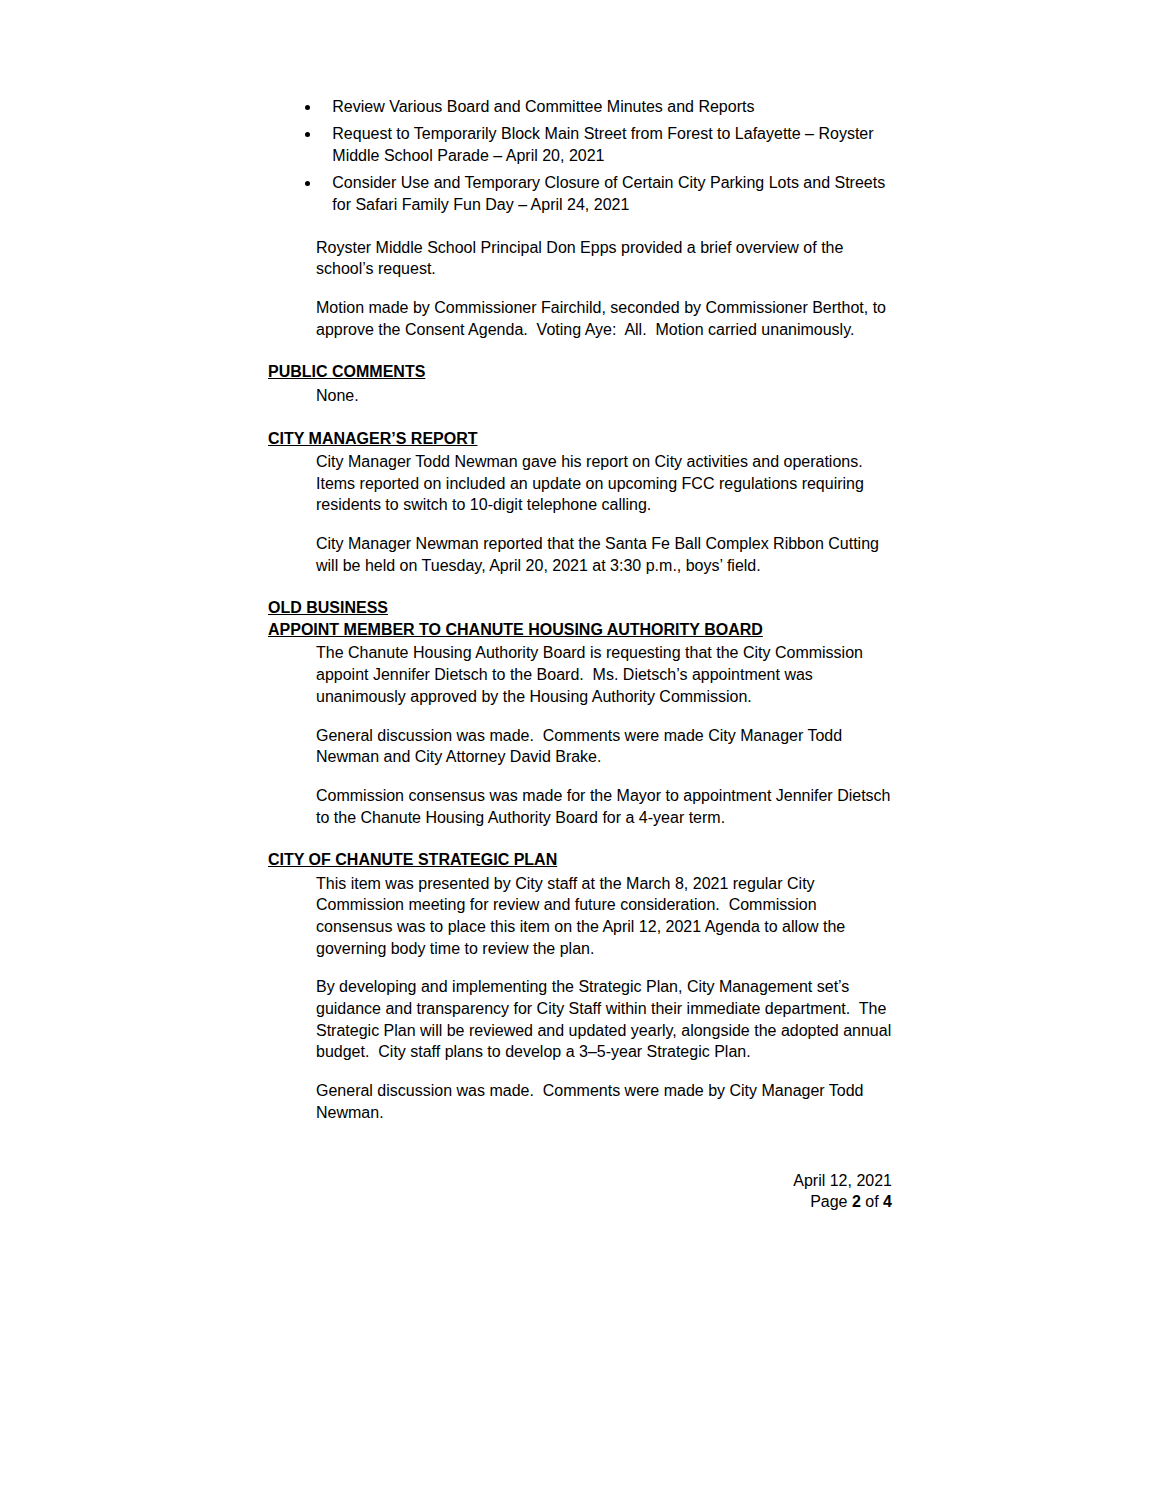Review Various Board and Committee Minutes and Reports
Request to Temporarily Block Main Street from Forest to Lafayette – Royster Middle School Parade – April 20, 2021
Consider Use and Temporary Closure of Certain City Parking Lots and Streets for Safari Family Fun Day – April 24, 2021
Royster Middle School Principal Don Epps provided a brief overview of the school’s request.
Motion made by Commissioner Fairchild, seconded by Commissioner Berthot, to approve the Consent Agenda. Voting Aye: All. Motion carried unanimously.
PUBLIC COMMENTS
None.
CITY MANAGER’S REPORT
City Manager Todd Newman gave his report on City activities and operations. Items reported on included an update on upcoming FCC regulations requiring residents to switch to 10-digit telephone calling.
City Manager Newman reported that the Santa Fe Ball Complex Ribbon Cutting will be held on Tuesday, April 20, 2021 at 3:30 p.m., boys’ field.
OLD BUSINESS
APPOINT MEMBER TO CHANUTE HOUSING AUTHORITY BOARD
The Chanute Housing Authority Board is requesting that the City Commission appoint Jennifer Dietsch to the Board. Ms. Dietsch’s appointment was unanimously approved by the Housing Authority Commission.
General discussion was made. Comments were made City Manager Todd Newman and City Attorney David Brake.
Commission consensus was made for the Mayor to appointment Jennifer Dietsch to the Chanute Housing Authority Board for a 4-year term.
CITY OF CHANUTE STRATEGIC PLAN
This item was presented by City staff at the March 8, 2021 regular City Commission meeting for review and future consideration. Commission consensus was to place this item on the April 12, 2021 Agenda to allow the governing body time to review the plan.
By developing and implementing the Strategic Plan, City Management set’s guidance and transparency for City Staff within their immediate department. The Strategic Plan will be reviewed and updated yearly, alongside the adopted annual budget. City staff plans to develop a 3–5-year Strategic Plan.
General discussion was made. Comments were made by City Manager Todd Newman.
April 12, 2021 Page 2 of 4